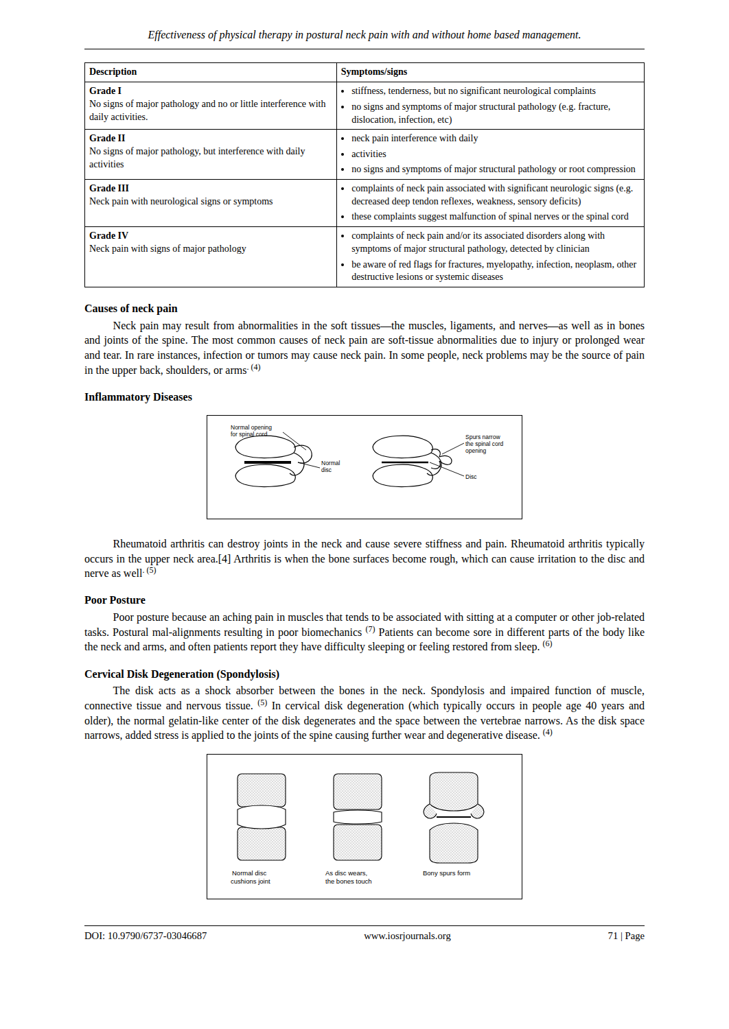Effectiveness of physical therapy in postural neck pain with and without home based management.
| Description | Symptoms/signs |
| --- | --- |
| Grade I No signs of major pathology and no or little interference with daily activities. | stiffness, tenderness, but no significant neurological complaints no signs and symptoms of major structural pathology (e.g. fracture, dislocation, infection, etc) |
| Grade II No signs of major pathology, but interference with daily activities | neck pain interference with daily activities no signs and symptoms of major structural pathology or root compression |
| Grade III Neck pain with neurological signs or symptoms | complaints of neck pain associated with significant neurologic signs (e.g. decreased deep tendon reflexes, weakness, sensory deficits) these complaints suggest malfunction of spinal nerves or the spinal cord |
| Grade IV Neck pain with signs of major pathology | complaints of neck pain and/or its associated disorders along with symptoms of major structural pathology, detected by clinician be aware of red flags for fractures, myelopathy, infection, neoplasm, other destructive lesions or systemic diseases |
Causes of neck pain
Neck pain may result from abnormalities in the soft tissues—the muscles, ligaments, and nerves—as well as in bones and joints of the spine. The most common causes of neck pain are soft-tissue abnormalities due to injury or prolonged wear and tear. In rare instances, infection or tumors may cause neck pain. In some people, neck problems may be the source of pain in the upper back, shoulders, or arms. (4)
Inflammatory Diseases
Normal opening for spinal cord Normal disc Spurs narrow the spinal cord opening Disc
Rheumatoid arthritis can destroy joints in the neck and cause severe stiffness and pain. Rheumatoid arthritis typically occurs in the upper neck area.[4] Arthritis is when the bone surfaces become rough, which can cause irritation to the disc and nerve as well. (5)
Poor Posture
Poor posture because an aching pain in muscles that tends to be associated with sitting at a computer or other job-related tasks. Postural mal-alignments resulting in poor biomechanics (7) Patients can become sore in different parts of the body like the neck and arms, and often patients report they have difficulty sleeping or feeling restored from sleep. (6)
Cervical Disk Degeneration (Spondylosis)
The disk acts as a shock absorber between the bones in the neck. Spondylosis and impaired function of muscle, connective tissue and nervous tissue. (5) In cervical disk degeneration (which typically occurs in people age 40 years and older), the normal gelatin-like center of the disk degenerates and the space between the vertebrae narrows. As the disk space narrows, added stress is applied to the joints of the spine causing further wear and degenerative disease. (4)
Normal disc cushions joint As disc wears, the bones touch Bony spurs form
DOI: 10.9790/6737-03046687 www.iosrjournals.org 71 | Page